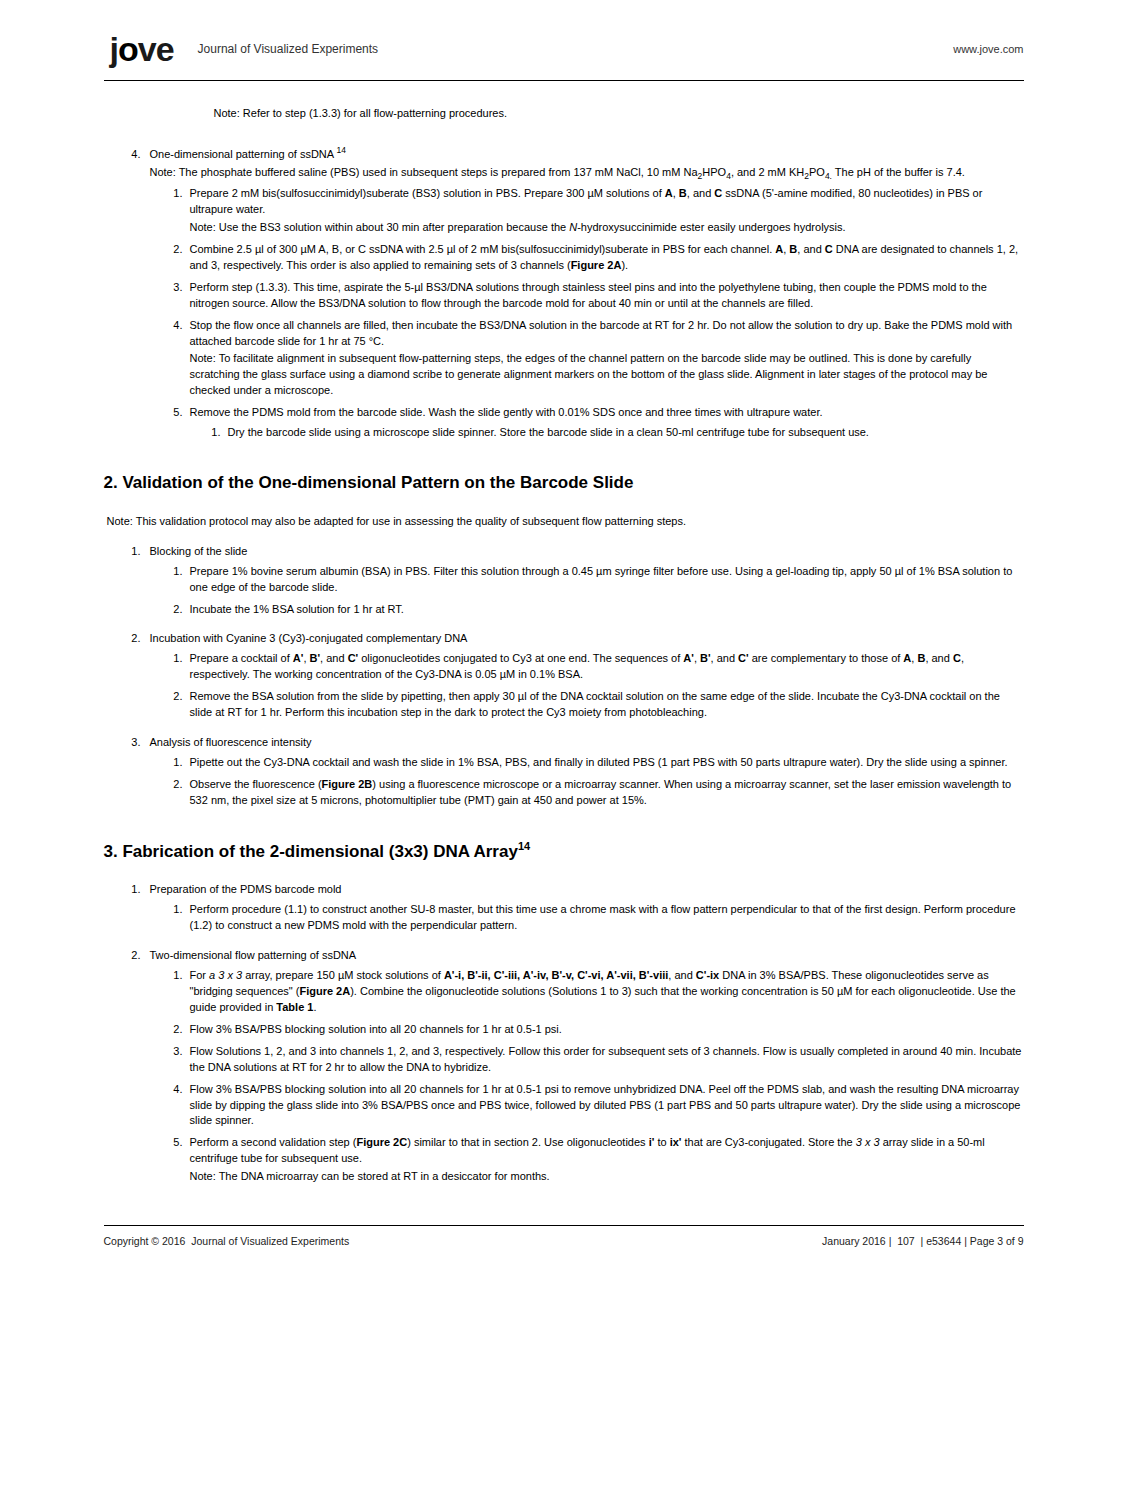jove
Journal of Visualized Experiments
www.jove.com
Note: Refer to step (1.3.3) for all flow-patterning procedures.
One-dimensional patterning of ssDNA 14 Note: The phosphate buffered saline (PBS) used in subsequent steps is prepared from 137 mM NaCl, 10 mM Na2HPO4, and 2 mM KH2PO4. The pH of the buffer is 7.4.
Prepare 2 mM bis(sulfosuccinimidyl)suberate (BS3) solution in PBS. Prepare 300 µM solutions of A, B, and C ssDNA (5'-amine modified, 80 nucleotides) in PBS or ultrapure water. Note: Use the BS3 solution within about 30 min after preparation because the N-hydroxysuccinimide ester easily undergoes hydrolysis.
Combine 2.5 µl of 300 µM A, B, or C ssDNA with 2.5 µl of 2 mM bis(sulfosuccinimidyl)suberate in PBS for each channel. A, B, and C DNA are designated to channels 1, 2, and 3, respectively. This order is also applied to remaining sets of 3 channels (Figure 2A).
Perform step (1.3.3). This time, aspirate the 5-µl BS3/DNA solutions through stainless steel pins and into the polyethylene tubing, then couple the PDMS mold to the nitrogen source. Allow the BS3/DNA solution to flow through the barcode mold for about 40 min or until at the channels are filled.
Stop the flow once all channels are filled, then incubate the BS3/DNA solution in the barcode at RT for 2 hr. Do not allow the solution to dry up. Bake the PDMS mold with attached barcode slide for 1 hr at 75 °C. Note: To facilitate alignment in subsequent flow-patterning steps, the edges of the channel pattern on the barcode slide may be outlined. This is done by carefully scratching the glass surface using a diamond scribe to generate alignment markers on the bottom of the glass slide. Alignment in later stages of the protocol may be checked under a microscope.
Remove the PDMS mold from the barcode slide. Wash the slide gently with 0.01% SDS once and three times with ultrapure water.
Dry the barcode slide using a microscope slide spinner. Store the barcode slide in a clean 50-ml centrifuge tube for subsequent use.
2. Validation of the One-dimensional Pattern on the Barcode Slide
Note: This validation protocol may also be adapted for use in assessing the quality of subsequent flow patterning steps.
Blocking of the slide
Prepare 1% bovine serum albumin (BSA) in PBS. Filter this solution through a 0.45 µm syringe filter before use. Using a gel-loading tip, apply 50 µl of 1% BSA solution to one edge of the barcode slide.
Incubate the 1% BSA solution for 1 hr at RT.
Incubation with Cyanine 3 (Cy3)-conjugated complementary DNA
Prepare a cocktail of A', B', and C' oligonucleotides conjugated to Cy3 at one end. The sequences of A', B', and C' are complementary to those of A, B, and C, respectively. The working concentration of the Cy3-DNA is 0.05 µM in 0.1% BSA.
Remove the BSA solution from the slide by pipetting, then apply 30 µl of the DNA cocktail solution on the same edge of the slide. Incubate the Cy3-DNA cocktail on the slide at RT for 1 hr. Perform this incubation step in the dark to protect the Cy3 moiety from photobleaching.
Analysis of fluorescence intensity
Pipette out the Cy3-DNA cocktail and wash the slide in 1% BSA, PBS, and finally in diluted PBS (1 part PBS with 50 parts ultrapure water). Dry the slide using a spinner.
Observe the fluorescence (Figure 2B) using a fluorescence microscope or a microarray scanner. When using a microarray scanner, set the laser emission wavelength to 532 nm, the pixel size at 5 microns, photomultiplier tube (PMT) gain at 450 and power at 15%.
3. Fabrication of the 2-dimensional (3x3) DNA Array14
Preparation of the PDMS barcode mold
Perform procedure (1.1) to construct another SU-8 master, but this time use a chrome mask with a flow pattern perpendicular to that of the first design. Perform procedure (1.2) to construct a new PDMS mold with the perpendicular pattern.
Two-dimensional flow patterning of ssDNA
For a 3 x 3 array, prepare 150 µM stock solutions of A'-i, B'-ii, C'-iii, A'-iv, B'-v, C'-vi, A'-vii, B'-viii, and C'-ix DNA in 3% BSA/PBS. These oligonucleotides serve as "bridging sequences" (Figure 2A). Combine the oligonucleotide solutions (Solutions 1 to 3) such that the working concentration is 50 µM for each oligonucleotide. Use the guide provided in Table 1.
Flow 3% BSA/PBS blocking solution into all 20 channels for 1 hr at 0.5-1 psi.
Flow Solutions 1, 2, and 3 into channels 1, 2, and 3, respectively. Follow this order for subsequent sets of 3 channels. Flow is usually completed in around 40 min. Incubate the DNA solutions at RT for 2 hr to allow the DNA to hybridize.
Flow 3% BSA/PBS blocking solution into all 20 channels for 1 hr at 0.5-1 psi to remove unhybridized DNA. Peel off the PDMS slab, and wash the resulting DNA microarray slide by dipping the glass slide into 3% BSA/PBS once and PBS twice, followed by diluted PBS (1 part PBS and 50 parts ultrapure water). Dry the slide using a microscope slide spinner.
Perform a second validation step (Figure 2C) similar to that in section 2. Use oligonucleotides i' to ix' that are Cy3-conjugated. Store the 3 x 3 array slide in a 50-ml centrifuge tube for subsequent use. Note: The DNA microarray can be stored at RT in a desiccator for months.
Copyright © 2016 Journal of Visualized Experiments
January 2016 | 107 | e53644 | Page 3 of 9